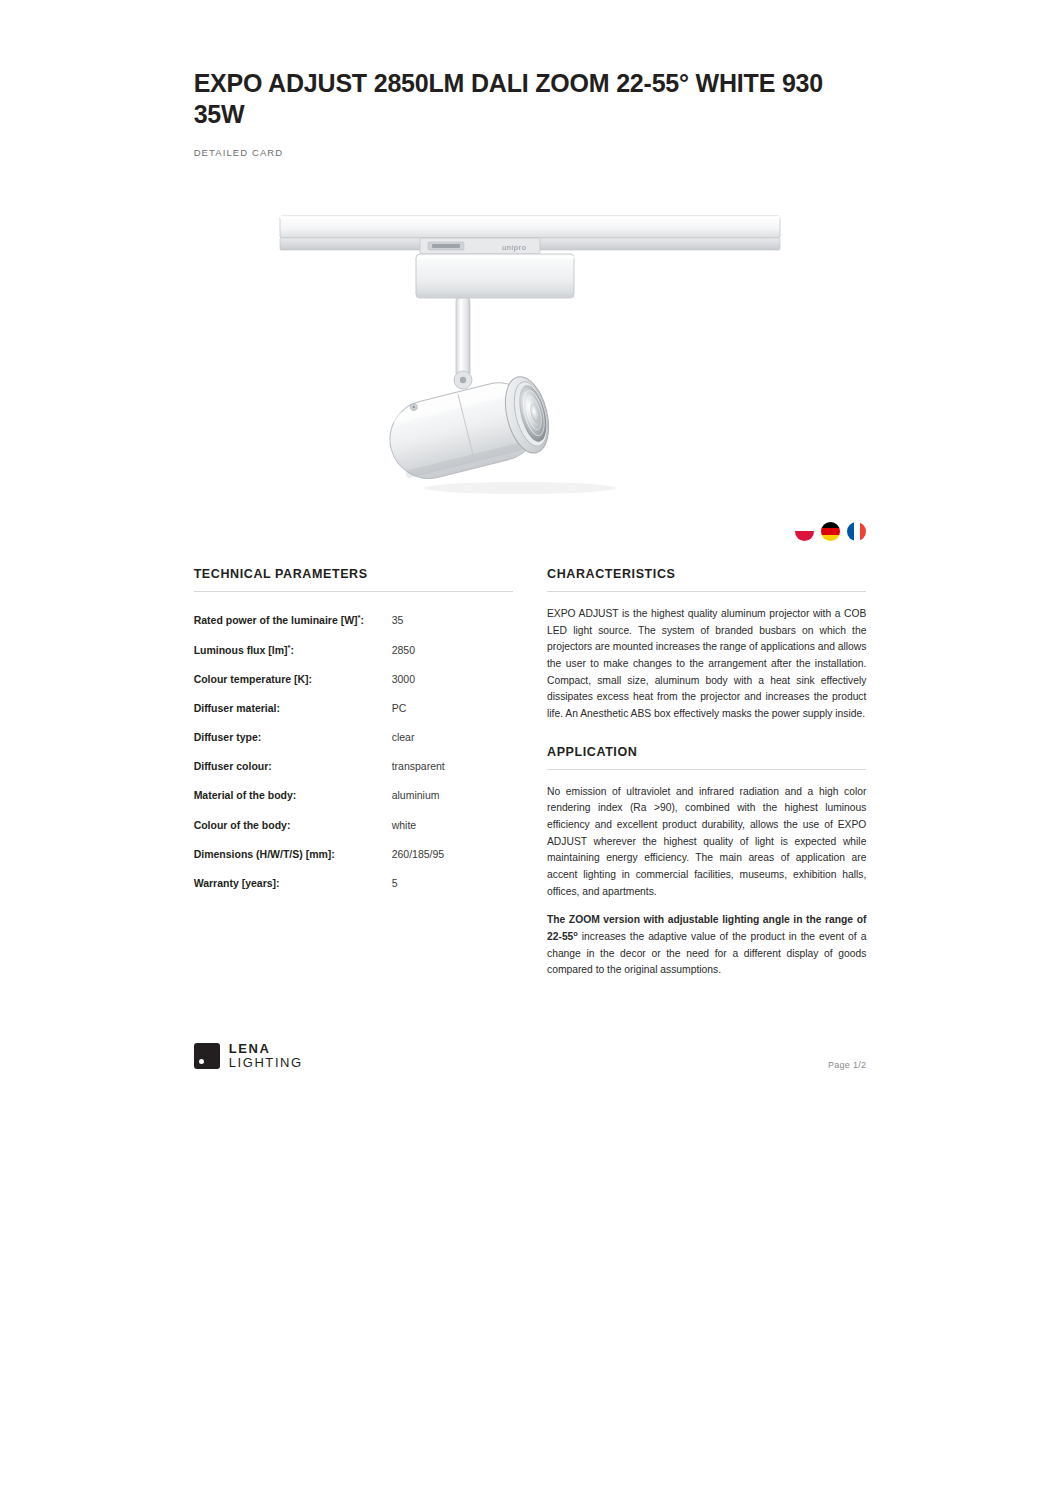EXPO ADJUST 2850LM DALI ZOOM 22-55° WHITE 930 35W
Detailed card
unipro
Technical parameters
| Rated power of the luminaire [W] * : | 35 |
| Luminous flux [lm] * : | 2850 |
| Colour temperature [K]: | 3000 |
| Diffuser material: | PC |
| Diffuser type: | clear |
| Diffuser colour: | transparent |
| Material of the body: | aluminium |
| Colour of the body: | white |
| Dimensions (H/W/T/S) [mm]: | 260/185/95 |
| Warranty [years]: | 5 |
Characteristics
EXPO ADJUST is the highest quality aluminum projector with a COB LED light source. The system of branded busbars on which the projectors are mounted increases the range of applications and allows the user to make changes to the arrangement after the installation. Compact, small size, aluminum body with a heat sink effectively dissipates excess heat from the projector and increases the product life. An Anesthetic ABS box effectively masks the power supply inside.
Application
No emission of ultraviolet and infrared radiation and a high color rendering index (Ra >90), combined with the highest luminous efficiency and excellent product durability, allows the use of EXPO ADJUST wherever the highest quality of light is expected while maintaining energy efficiency. The main areas of application are accent lighting in commercial facilities, museums, exhibition halls, offices, and apartments.
The ZOOM version with adjustable lighting angle in the range of 22-55o increases the adaptive value of the product in the event of a change in the decor or the need for a different display of goods compared to the original assumptions.
LenaLighting
Page 1/2